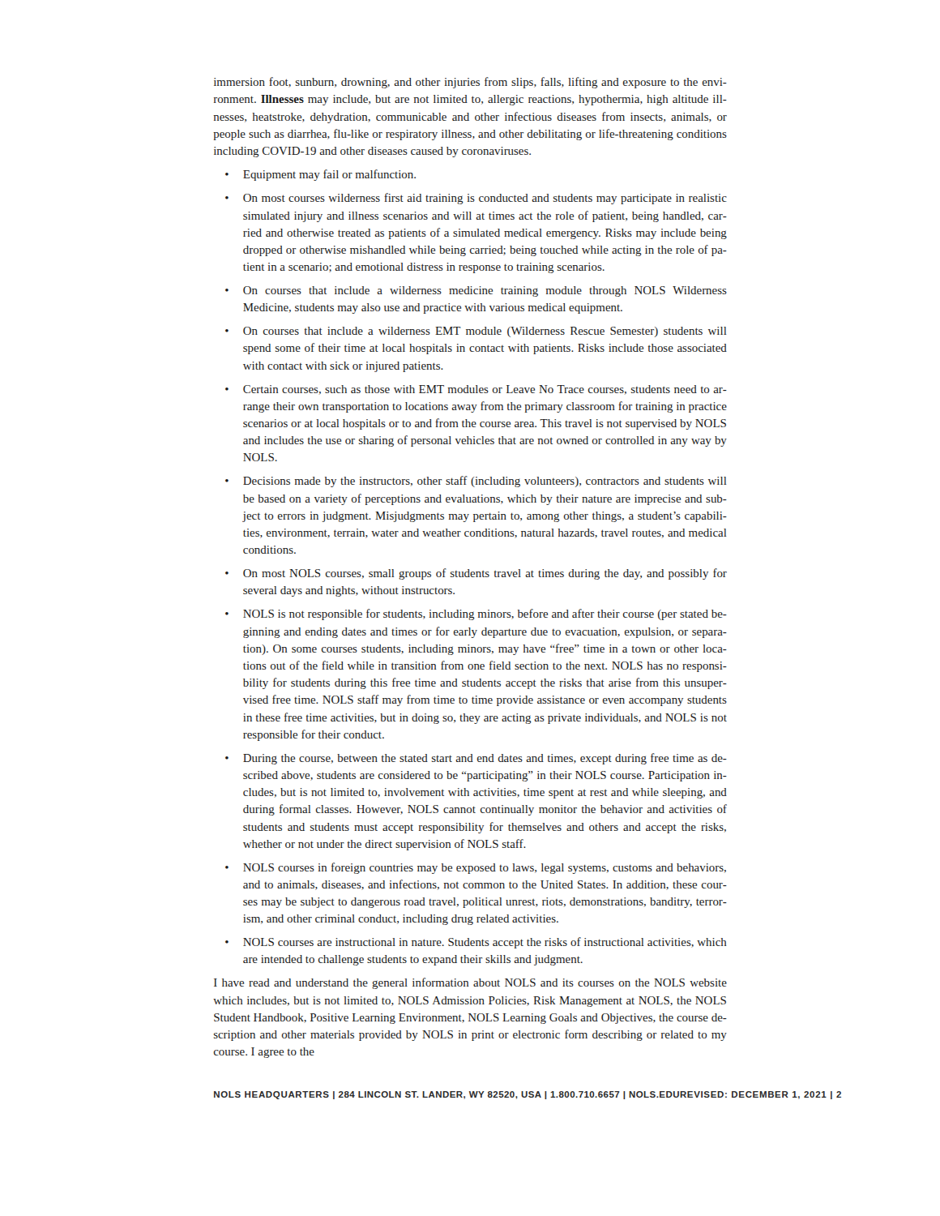immersion foot, sunburn, drowning, and other injuries from slips, falls, lifting and exposure to the environment. Illnesses may include, but are not limited to, allergic reactions, hypothermia, high altitude illnesses, heatstroke, dehydration, communicable and other infectious diseases from insects, animals, or people such as diarrhea, flu-like or respiratory illness, and other debilitating or life-threatening conditions including COVID-19 and other diseases caused by coronaviruses.
Equipment may fail or malfunction.
On most courses wilderness first aid training is conducted and students may participate in realistic simulated injury and illness scenarios and will at times act the role of patient, being handled, carried and otherwise treated as patients of a simulated medical emergency. Risks may include being dropped or otherwise mishandled while being carried; being touched while acting in the role of patient in a scenario; and emotional distress in response to training scenarios.
On courses that include a wilderness medicine training module through NOLS Wilderness Medicine, students may also use and practice with various medical equipment.
On courses that include a wilderness EMT module (Wilderness Rescue Semester) students will spend some of their time at local hospitals in contact with patients. Risks include those associated with contact with sick or injured patients.
Certain courses, such as those with EMT modules or Leave No Trace courses, students need to arrange their own transportation to locations away from the primary classroom for training in practice scenarios or at local hospitals or to and from the course area. This travel is not supervised by NOLS and includes the use or sharing of personal vehicles that are not owned or controlled in any way by NOLS.
Decisions made by the instructors, other staff (including volunteers), contractors and students will be based on a variety of perceptions and evaluations, which by their nature are imprecise and subject to errors in judgment. Misjudgments may pertain to, among other things, a student’s capabilities, environment, terrain, water and weather conditions, natural hazards, travel routes, and medical conditions.
On most NOLS courses, small groups of students travel at times during the day, and possibly for several days and nights, without instructors.
NOLS is not responsible for students, including minors, before and after their course (per stated beginning and ending dates and times or for early departure due to evacuation, expulsion, or separation). On some courses students, including minors, may have “free” time in a town or other locations out of the field while in transition from one field section to the next. NOLS has no responsibility for students during this free time and students accept the risks that arise from this unsupervised free time. NOLS staff may from time to time provide assistance or even accompany students in these free time activities, but in doing so, they are acting as private individuals, and NOLS is not responsible for their conduct.
During the course, between the stated start and end dates and times, except during free time as described above, students are considered to be “participating” in their NOLS course. Participation includes, but is not limited to, involvement with activities, time spent at rest and while sleeping, and during formal classes. However, NOLS cannot continually monitor the behavior and activities of students and students must accept responsibility for themselves and others and accept the risks, whether or not under the direct supervision of NOLS staff.
NOLS courses in foreign countries may be exposed to laws, legal systems, customs and behaviors, and to animals, diseases, and infections, not common to the United States. In addition, these courses may be subject to dangerous road travel, political unrest, riots, demonstrations, banditry, terrorism, and other criminal conduct, including drug related activities.
NOLS courses are instructional in nature. Students accept the risks of instructional activities, which are intended to challenge students to expand their skills and judgment.
I have read and understand the general information about NOLS and its courses on the NOLS website which includes, but is not limited to, NOLS Admission Policies, Risk Management at NOLS, the NOLS Student Handbook, Positive Learning Environment, NOLS Learning Goals and Objectives, the course description and other materials provided by NOLS in print or electronic form describing or related to my course. I agree to the
NOLS Headquarters | 284 Lincoln St. Lander, WY 82520, USA | 1.800.710.6657 | NOLS.edu
Revised: December 1, 2021 | 2